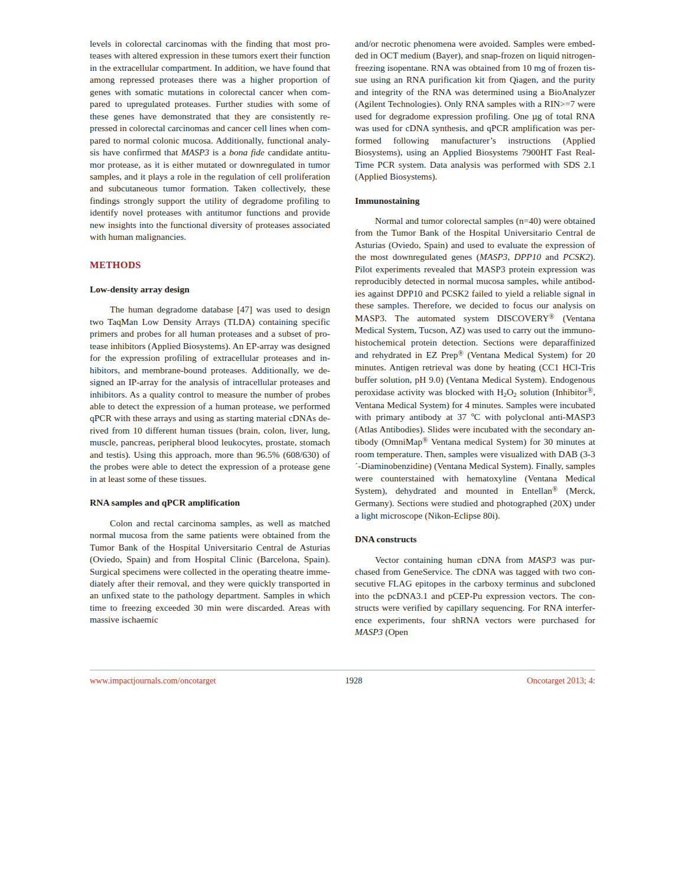levels in colorectal carcinomas with the finding that most proteases with altered expression in these tumors exert their function in the extracellular compartment. In addition, we have found that among repressed proteases there was a higher proportion of genes with somatic mutations in colorectal cancer when compared to upregulated proteases. Further studies with some of these genes have demonstrated that they are consistently repressed in colorectal carcinomas and cancer cell lines when compared to normal colonic mucosa. Additionally, functional analysis have confirmed that MASP3 is a bona fide candidate antitumor protease, as it is either mutated or downregulated in tumor samples, and it plays a role in the regulation of cell proliferation and subcutaneous tumor formation. Taken collectively, these findings strongly support the utility of degradome profiling to identify novel proteases with antitumor functions and provide new insights into the functional diversity of proteases associated with human malignancies.
Methods
Low-density array design
The human degradome database [47] was used to design two TaqMan Low Density Arrays (TLDA) containing specific primers and probes for all human proteases and a subset of protease inhibitors (Applied Biosystems). An EP-array was designed for the expression profiling of extracellular proteases and inhibitors, and membrane-bound proteases. Additionally, we designed an IP-array for the analysis of intracellular proteases and inhibitors. As a quality control to measure the number of probes able to detect the expression of a human protease, we performed qPCR with these arrays and using as starting material cDNAs derived from 10 different human tissues (brain, colon, liver, lung, muscle, pancreas, peripheral blood leukocytes, prostate, stomach and testis). Using this approach, more than 96.5% (608/630) of the probes were able to detect the expression of a protease gene in at least some of these tissues.
RNA samples and qPCR amplification
Colon and rectal carcinoma samples, as well as matched normal mucosa from the same patients were obtained from the Tumor Bank of the Hospital Universitario Central de Asturias (Oviedo, Spain) and from Hospital Clinic (Barcelona, Spain). Surgical specimens were collected in the operating theatre immediately after their removal, and they were quickly transported in an unfixed state to the pathology department. Samples in which time to freezing exceeded 30 min were discarded. Areas with massive ischaemic
and/or necrotic phenomena were avoided. Samples were embedded in OCT medium (Bayer), and snap-frozen on liquid nitrogen-freezing isopentane. RNA was obtained from 10 mg of frozen tissue using an RNA purification kit from Qiagen, and the purity and integrity of the RNA was determined using a BioAnalyzer (Agilent Technologies). Only RNA samples with a RIN>=7 were used for degradome expression profiling. One µg of total RNA was used for cDNA synthesis, and qPCR amplification was performed following manufacturer’s instructions (Applied Biosystems), using an Applied Biosystems 7900HT Fast Real-Time PCR system. Data analysis was performed with SDS 2.1 (Applied Biosystems).
Immunostaining
Normal and tumor colorectal samples (n=40) were obtained from the Tumor Bank of the Hospital Universitario Central de Asturias (Oviedo, Spain) and used to evaluate the expression of the most downregulated genes (MASP3, DPP10 and PCSK2). Pilot experiments revealed that MASP3 protein expression was reproducibly detected in normal mucosa samples, while antibodies against DPP10 and PCSK2 failed to yield a reliable signal in these samples. Therefore, we decided to focus our analysis on MASP3. The automated system DISCOVERY® (Ventana Medical System, Tucson, AZ) was used to carry out the immunohistochemical protein detection. Sections were deparaffinized and rehydrated in EZ Prep® (Ventana Medical System) for 20 minutes. Antigen retrieval was done by heating (CC1 HCl-Tris buffer solution, pH 9.0) (Ventana Medical System). Endogenous peroxidase activity was blocked with H2O2 solution (Inhibitor®, Ventana Medical System) for 4 minutes. Samples were incubated with primary antibody at 37 ºC with polyclonal anti-MASP3 (Atlas Antibodies). Slides were incubated with the secondary antibody (OmniMap® Ventana medical System) for 30 minutes at room temperature. Then, samples were visualized with DAB (3-3´-Diaminobenzidine) (Ventana Medical System). Finally, samples were counterstained with hematoxyline (Ventana Medical System), dehydrated and mounted in Entellan® (Merck, Germany). Sections were studied and photographed (20X) under a light microscope (Nikon-Eclipse 80i).
DNA constructs
Vector containing human cDNA from MASP3 was purchased from GeneService. The cDNA was tagged with two consecutive FLAG epitopes in the carboxy terminus and subcloned into the pcDNA3.1 and pCEP-Pu expression vectors. The constructs were verified by capillary sequencing. For RNA interference experiments, four shRNA vectors were purchased for MASP3 (Open
www.impactjournals.com/oncotarget
1928
Oncotarget 2013; 4: